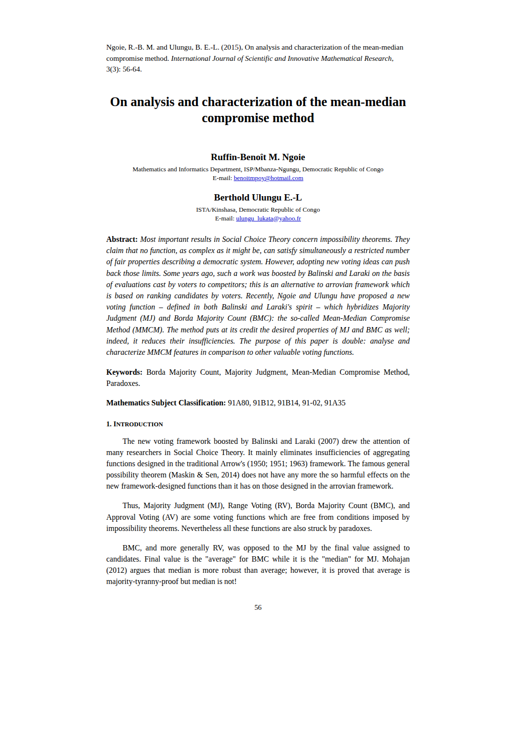Ngoie, R.-B. M. and Ulungu, B. E.-L. (2015), On analysis and characterization of the mean-median compromise method. International Journal of Scientific and Innovative Mathematical Research, 3(3): 56-64.
On analysis and characterization of the mean-median compromise method
Ruffin-Benoît M. Ngoie
Mathematics and Informatics Department, ISP/Mbanza-Ngungu, Democratic Republic of Congo
E-mail: benoitmpoy@hotmail.com
Berthold Ulungu E.-L
ISTA/Kinshasa, Democratic Republic of Congo
E-mail: ulungu_lukata@yahoo.fr
Abstract: Most important results in Social Choice Theory concern impossibility theorems. They claim that no function, as complex as it might be, can satisfy simultaneously a restricted number of fair properties describing a democratic system. However, adopting new voting ideas can push back those limits. Some years ago, such a work was boosted by Balinski and Laraki on the basis of evaluations cast by voters to competitors; this is an alternative to arrovian framework which is based on ranking candidates by voters. Recently, Ngoie and Ulungu have proposed a new voting function – defined in both Balinski and Laraki's spirit – which hybridizes Majority Judgment (MJ) and Borda Majority Count (BMC): the so-called Mean-Median Compromise Method (MMCM). The method puts at its credit the desired properties of MJ and BMC as well; indeed, it reduces their insufficiencies. The purpose of this paper is double: analyse and characterize MMCM features in comparison to other valuable voting functions.
Keywords: Borda Majority Count, Majority Judgment, Mean-Median Compromise Method, Paradoxes.
Mathematics Subject Classification: 91A80, 91B12, 91B14, 91-02, 91A35
1. INTRODUCTION
The new voting framework boosted by Balinski and Laraki (2007) drew the attention of many researchers in Social Choice Theory. It mainly eliminates insufficiencies of aggregating functions designed in the traditional Arrow's (1950; 1951; 1963) framework. The famous general possibility theorem (Maskin & Sen, 2014) does not have any more the so harmful effects on the new framework-designed functions than it has on those designed in the arrovian framework.
Thus, Majority Judgment (MJ), Range Voting (RV), Borda Majority Count (BMC), and Approval Voting (AV) are some voting functions which are free from conditions imposed by impossibility theorems. Nevertheless all these functions are also struck by paradoxes.
BMC, and more generally RV, was opposed to the MJ by the final value assigned to candidates. Final value is the "average" for BMC while it is the "median" for MJ. Mohajan (2012) argues that median is more robust than average; however, it is proved that average is majority-tyranny-proof but median is not!
56